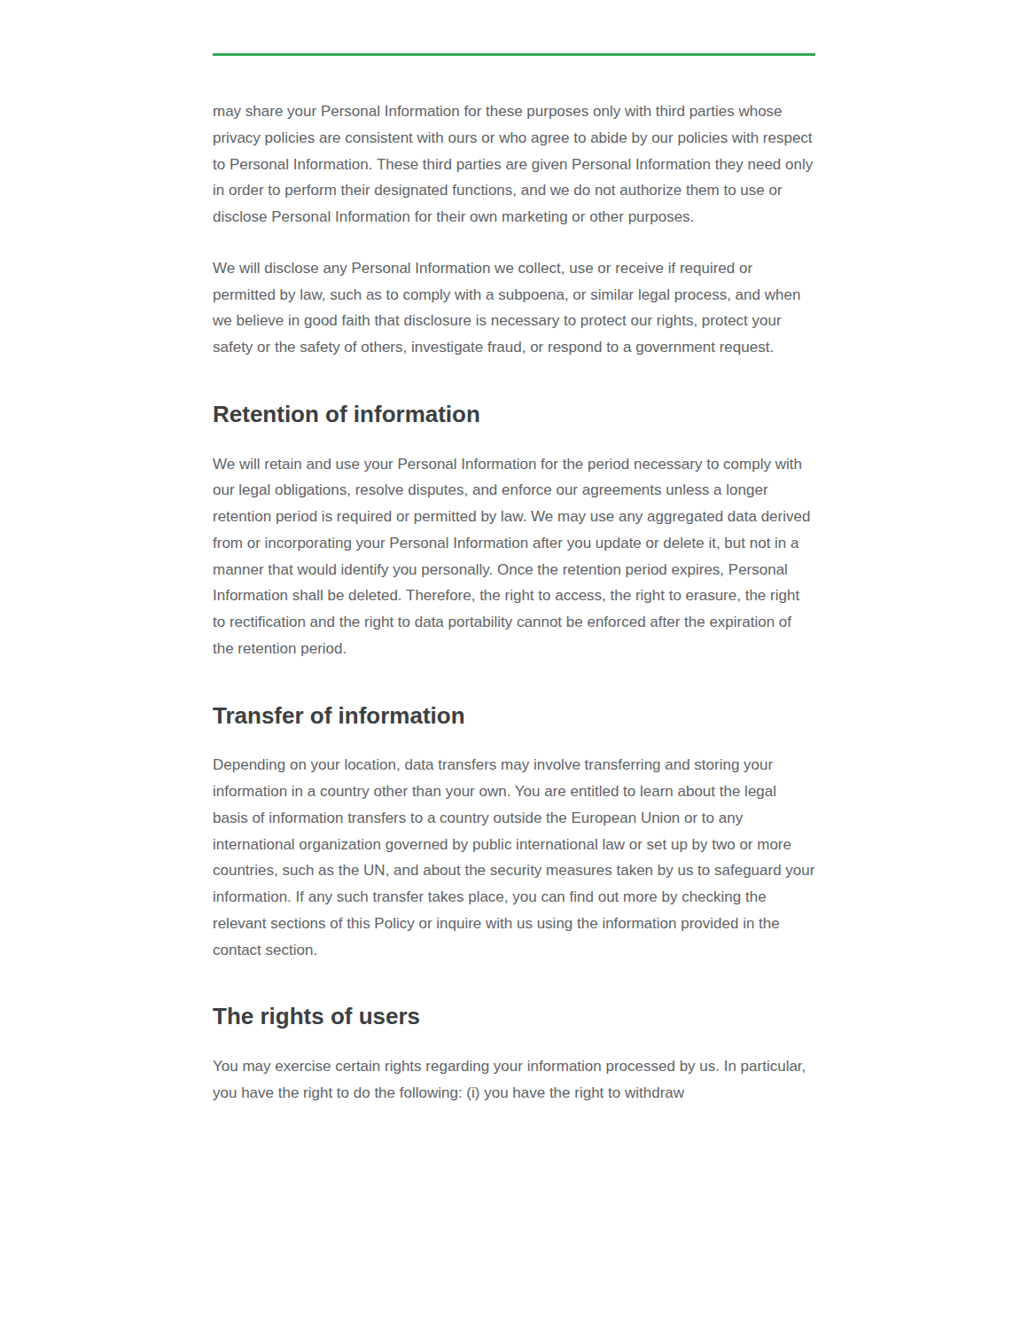may share your Personal Information for these purposes only with third parties whose privacy policies are consistent with ours or who agree to abide by our policies with respect to Personal Information. These third parties are given Personal Information they need only in order to perform their designated functions, and we do not authorize them to use or disclose Personal Information for their own marketing or other purposes.
We will disclose any Personal Information we collect, use or receive if required or permitted by law, such as to comply with a subpoena, or similar legal process, and when we believe in good faith that disclosure is necessary to protect our rights, protect your safety or the safety of others, investigate fraud, or respond to a government request.
Retention of information
We will retain and use your Personal Information for the period necessary to comply with our legal obligations, resolve disputes, and enforce our agreements unless a longer retention period is required or permitted by law. We may use any aggregated data derived from or incorporating your Personal Information after you update or delete it, but not in a manner that would identify you personally. Once the retention period expires, Personal Information shall be deleted. Therefore, the right to access, the right to erasure, the right to rectification and the right to data portability cannot be enforced after the expiration of the retention period.
Transfer of information
Depending on your location, data transfers may involve transferring and storing your information in a country other than your own. You are entitled to learn about the legal basis of information transfers to a country outside the European Union or to any international organization governed by public international law or set up by two or more countries, such as the UN, and about the security measures taken by us to safeguard your information. If any such transfer takes place, you can find out more by checking the relevant sections of this Policy or inquire with us using the information provided in the contact section.
The rights of users
You may exercise certain rights regarding your information processed by us. In particular, you have the right to do the following: (i) you have the right to withdraw